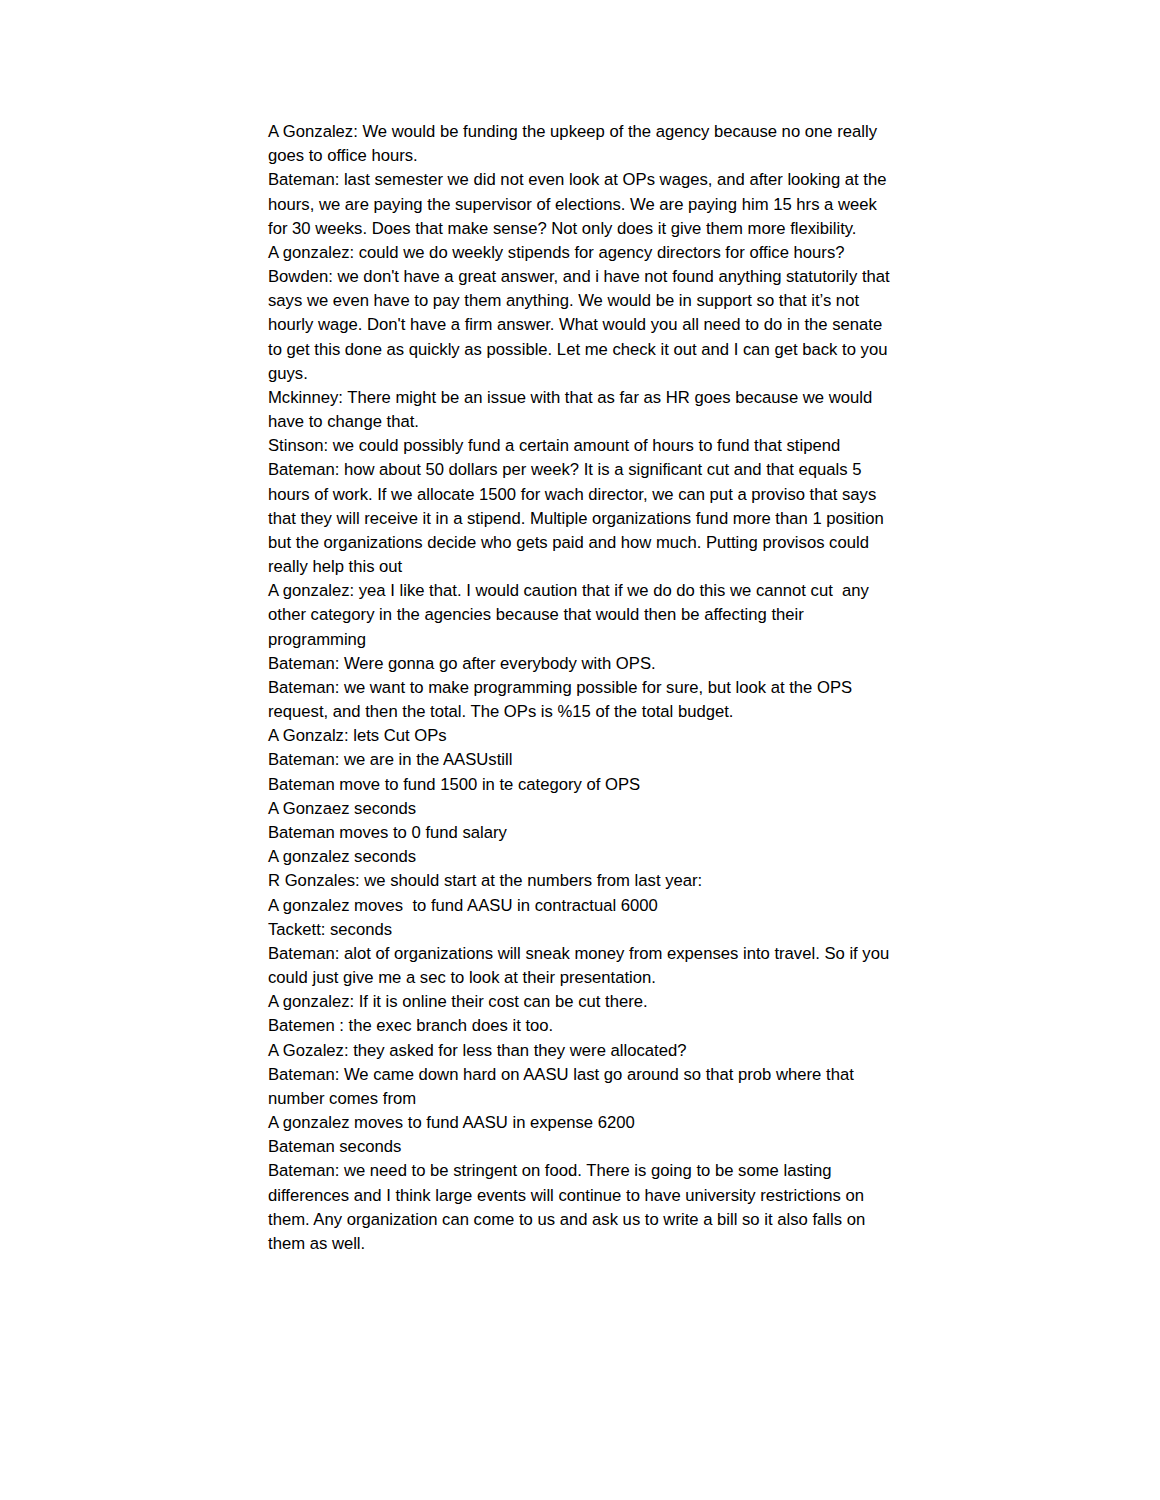A Gonzalez: We would be funding the upkeep of the agency because no one really goes to office hours.
Bateman: last semester we did not even look at OPs wages, and after looking at the hours, we are paying the supervisor of elections. We are paying him 15 hrs a week for 30 weeks. Does that make sense? Not only does it give them more flexibility.
A gonzalez: could we do weekly stipends for agency directors for office hours?
Bowden: we don't have a great answer, and i have not found anything statutorily that says we even have to pay them anything. We would be in support so that it’s not hourly wage. Don't have a firm answer. What would you all need to do in the senate to get this done as quickly as possible. Let me check it out and I can get back to you guys.
Mckinney: There might be an issue with that as far as HR goes because we would have to change that.
Stinson: we could possibly fund a certain amount of hours to fund that stipend
Bateman: how about 50 dollars per week? It is a significant cut and that equals 5 hours of work. If we allocate 1500 for wach director, we can put a proviso that says that they will receive it in a stipend. Multiple organizations fund more than 1 position but the organizations decide who gets paid and how much. Putting provisos could really help this out
A gonzalez: yea I like that. I would caution that if we do do this we cannot cut any other category in the agencies because that would then be affecting their programming
Bateman: Were gonna go after everybody with OPS.
Bateman: we want to make programming possible for sure, but look at the OPS request, and then the total. The OPs is %15 of the total budget.
A Gonzalz: lets Cut OPs
Bateman: we are in the AASUstill
Bateman move to fund 1500 in te category of OPS
A Gonzaez seconds
Bateman moves to 0 fund salary
A gonzalez seconds
R Gonzales: we should start at the numbers from last year:
A gonzalez moves to fund AASU in contractual 6000
Tackett: seconds
Bateman: alot of organizations will sneak money from expenses into travel. So if you could just give me a sec to look at their presentation.
A gonzalez: If it is online their cost can be cut there.
Batemen : the exec branch does it too.
A Gozalez: they asked for less than they were allocated?
Bateman: We came down hard on AASU last go around so that prob where that number comes from
A gonzalez moves to fund AASU in expense 6200
Bateman seconds
Bateman: we need to be stringent on food. There is going to be some lasting differences and I think large events will continue to have university restrictions on them. Any organization can come to us and ask us to write a bill so it also falls on them as well.